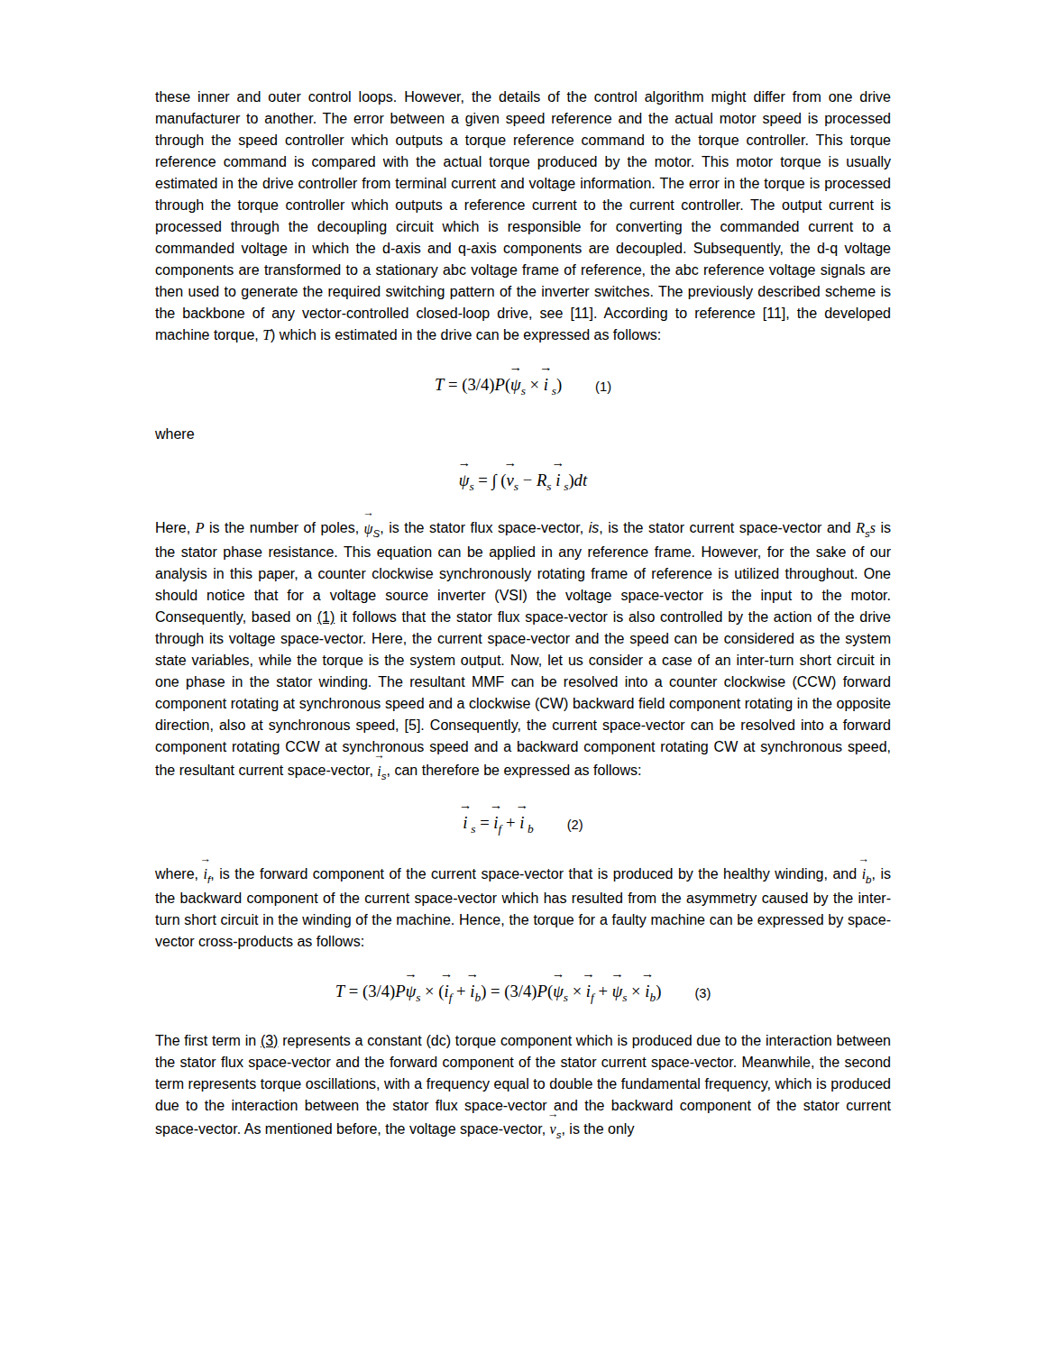these inner and outer control loops. However, the details of the control algorithm might differ from one drive manufacturer to another. The error between a given speed reference and the actual motor speed is processed through the speed controller which outputs a torque reference command to the torque controller. This torque reference command is compared with the actual torque produced by the motor. This motor torque is usually estimated in the drive controller from terminal current and voltage information. The error in the torque is processed through the torque controller which outputs a reference current to the current controller. The output current is processed through the decoupling circuit which is responsible for converting the commanded current to a commanded voltage in which the d-axis and q-axis components are decoupled. Subsequently, the d-q voltage components are transformed to a stationary abc voltage frame of reference, the abc reference voltage signals are then used to generate the required switching pattern of the inverter switches. The previously described scheme is the backbone of any vector-controlled closed-loop drive, see [11]. According to reference [11], the developed machine torque, T) which is estimated in the drive can be expressed as follows:
T = (3/4)P(ψs × i s) (1)
where
ψs = ∫ (vs − Rs i s)dt
Here, P is the number of poles, ψS, is the stator flux space-vector, is, is the stator current space-vector and Rss is the stator phase resistance. This equation can be applied in any reference frame. However, for the sake of our analysis in this paper, a counter clockwise synchronously rotating frame of reference is utilized throughout. One should notice that for a voltage source inverter (VSI) the voltage space-vector is the input to the motor. Consequently, based on (1) it follows that the stator flux space-vector is also controlled by the action of the drive through its voltage space-vector. Here, the current space-vector and the speed can be considered as the system state variables, while the torque is the system output. Now, let us consider a case of an inter-turn short circuit in one phase in the stator winding. The resultant MMF can be resolved into a counter clockwise (CCW) forward component rotating at synchronous speed and a clockwise (CW) backward field component rotating in the opposite direction, also at synchronous speed, [5]. Consequently, the current space-vector can be resolved into a forward component rotating CCW at synchronous speed and a backward component rotating CW at synchronous speed, the resultant current space-vector, is, can therefore be expressed as follows:
i s = if + i b (2)
where, if, is the forward component of the current space-vector that is produced by the healthy winding, and ib, is the backward component of the current space-vector which has resulted from the asymmetry caused by the inter-turn short circuit in the winding of the machine. Hence, the torque for a faulty machine can be expressed by space-vector cross-products as follows:
T = (3/4)Pψs × (if + ib) = (3/4)P(ψs × if + ψs × ib) (3)
The first term in (3) represents a constant (dc) torque component which is produced due to the interaction between the stator flux space-vector and the forward component of the stator current space-vector. Meanwhile, the second term represents torque oscillations, with a frequency equal to double the fundamental frequency, which is produced due to the interaction between the stator flux space-vector and the backward component of the stator current space-vector. As mentioned before, the voltage space-vector, vs, is the only